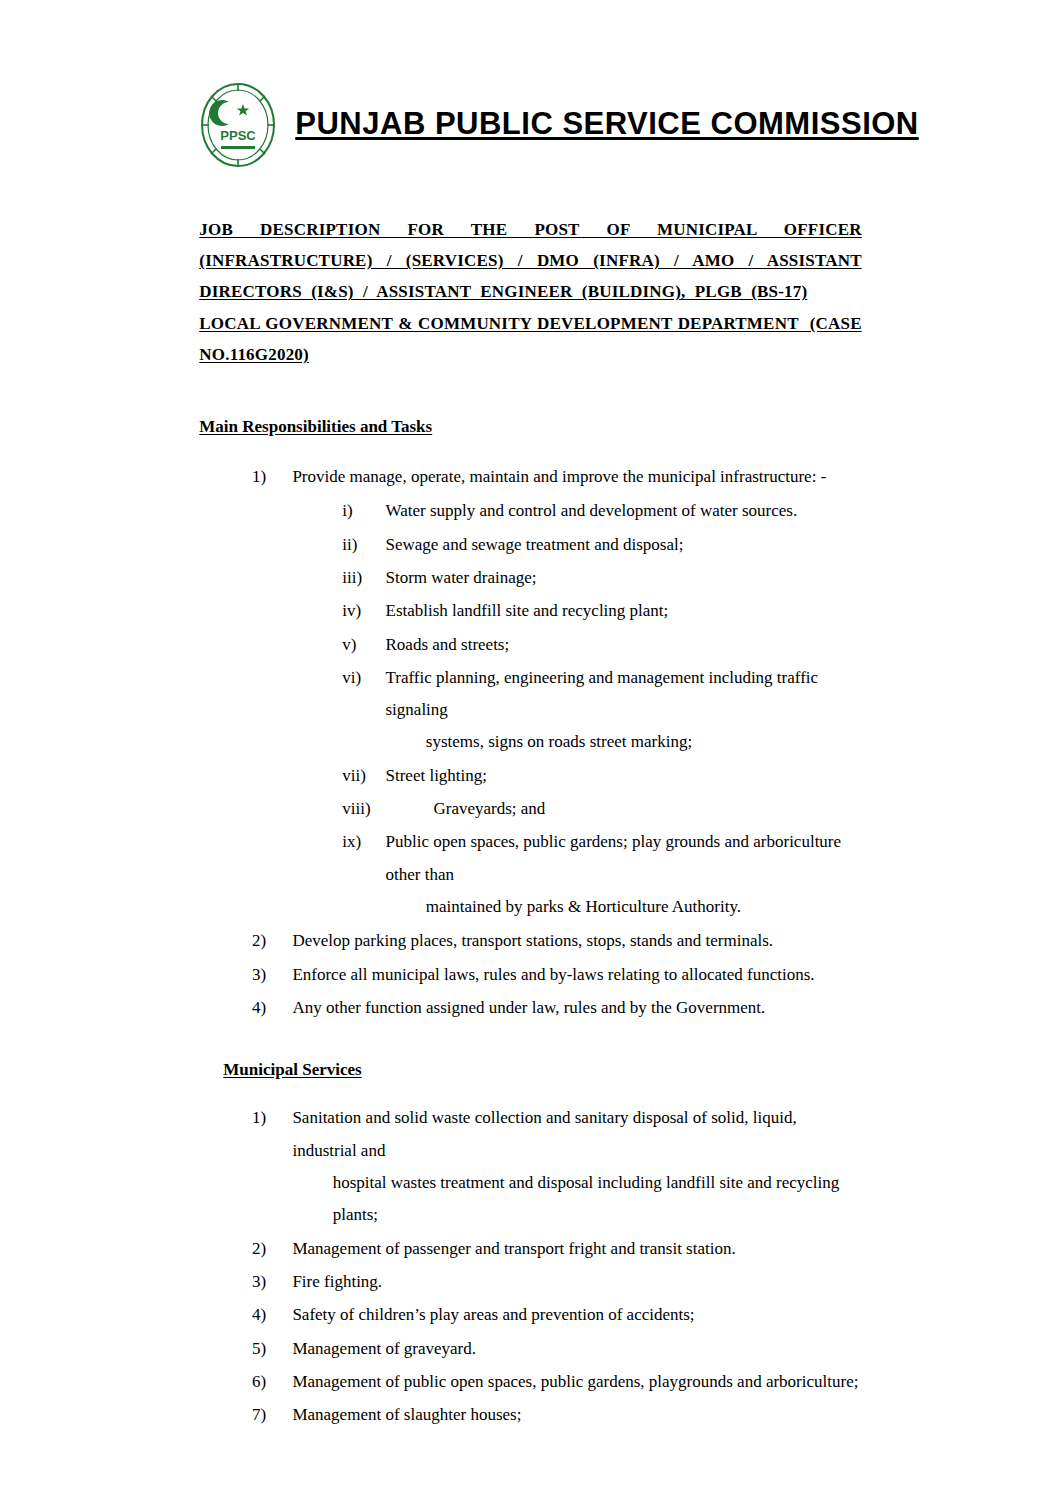PPSC
PUNJAB PUBLIC SERVICE COMMISSION
JOB DESCRIPTION FOR THE POST OF MUNICIPAL OFFICER (INFRASTRUCTURE) / (SERVICES) / DMO (INFRA) / AMO / ASSISTANT DIRECTORS (I&S) / ASSISTANT ENGINEER (BUILDING), PLGB (BS-17) LOCAL GOVERNMENT & COMMUNITY DEVELOPMENT DEPARTMENT (CASE NO.116G2020)
Main Responsibilities and Tasks
Provide manage, operate, maintain and improve the municipal infrastructure: -
Water supply and control and development of water sources.
Sewage and sewage treatment and disposal;
Storm water drainage;
Establish landfill site and recycling plant;
Roads and streets;
Traffic planning, engineering and management including traffic signaling systems, signs on roads street marking;
Street lighting;
Graveyards; and
Public open spaces, public gardens; play grounds and arboriculture other than maintained by parks & Horticulture Authority.
Develop parking places, transport stations, stops, stands and terminals.
Enforce all municipal laws, rules and by-laws relating to allocated functions.
Any other function assigned under law, rules and by the Government.
Municipal Services
Sanitation and solid waste collection and sanitary disposal of solid, liquid, industrial and hospital wastes treatment and disposal including landfill site and recycling plants;
Management of passenger and transport fright and transit station.
Fire fighting.
Safety of children’s play areas and prevention of accidents;
Management of graveyard.
Management of public open spaces, public gardens, playgrounds and arboriculture;
Management of slaughter houses;